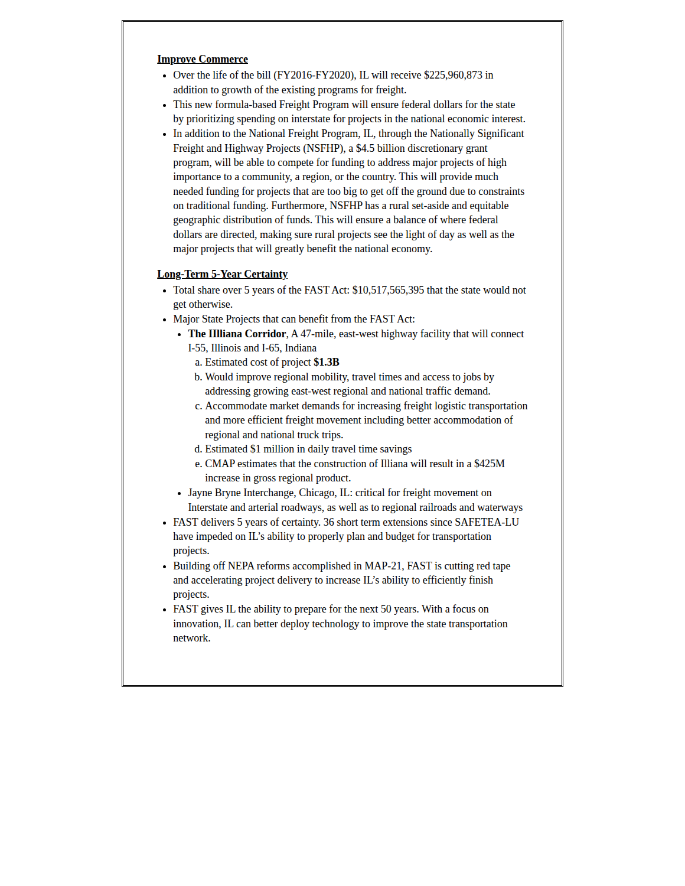Improve Commerce
Over the life of the bill (FY2016-FY2020), IL will receive $225,960,873 in addition to growth of the existing programs for freight.
This new formula-based Freight Program will ensure federal dollars for the state by prioritizing spending on interstate for projects in the national economic interest.
In addition to the National Freight Program, IL, through the Nationally Significant Freight and Highway Projects (NSFHP), a $4.5 billion discretionary grant program, will be able to compete for funding to address major projects of high importance to a community, a region, or the country. This will provide much needed funding for projects that are too big to get off the ground due to constraints on traditional funding. Furthermore, NSFHP has a rural set-aside and equitable geographic distribution of funds. This will ensure a balance of where federal dollars are directed, making sure rural projects see the light of day as well as the major projects that will greatly benefit the national economy.
Long-Term 5-Year Certainty
Total share over 5 years of the FAST Act: $10,517,565,395 that the state would not get otherwise.
Major State Projects that can benefit from the FAST Act:
The IIlliana Corridor, A 47-mile, east-west highway facility that will connect I-55, Illinois and I-65, Indiana
Estimated cost of project $1.3B
Would improve regional mobility, travel times and access to jobs by addressing growing east-west regional and national traffic demand.
Accommodate market demands for increasing freight logistic transportation and more efficient freight movement including better accommodation of regional and national truck trips.
Estimated $1 million in daily travel time savings
CMAP estimates that the construction of Illiana will result in a $425M increase in gross regional product.
Jayne Bryne Interchange, Chicago, IL: critical for freight movement on Interstate and arterial roadways, as well as to regional railroads and waterways
FAST delivers 5 years of certainty. 36 short term extensions since SAFETEA-LU have impeded on IL’s ability to properly plan and budget for transportation projects.
Building off NEPA reforms accomplished in MAP-21, FAST is cutting red tape and accelerating project delivery to increase IL’s ability to efficiently finish projects.
FAST gives IL the ability to prepare for the next 50 years. With a focus on innovation, IL can better deploy technology to improve the state transportation network.